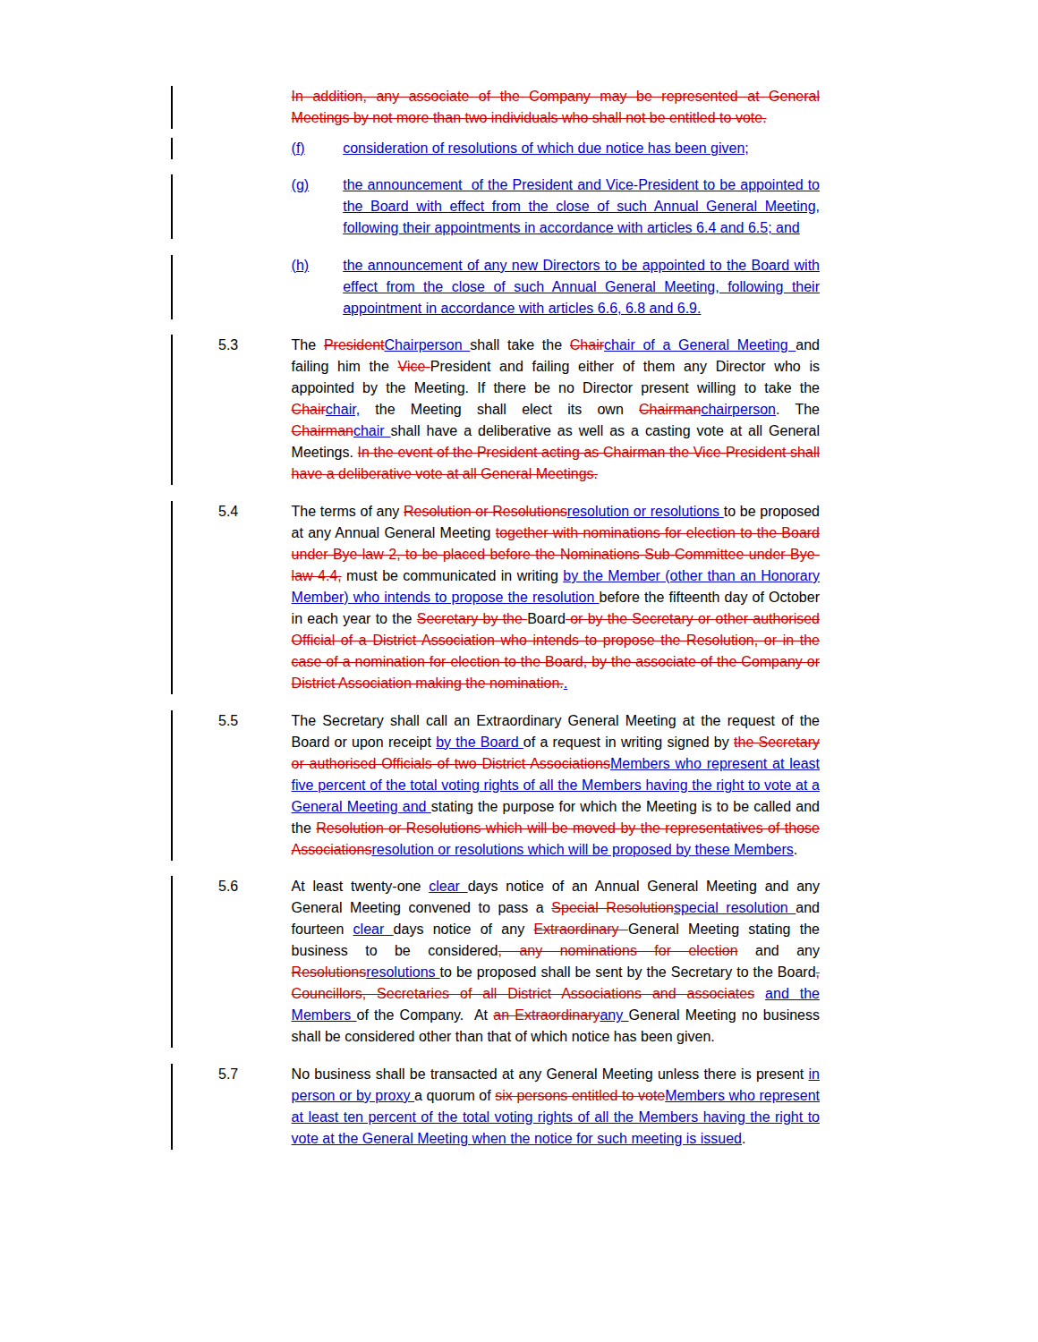In addition, any associate of the Company may be represented at General Meetings by not more than two individuals who shall not be entitled to vote.
(f)
consideration of resolutions of which due notice has been given;
(g)
the announcement of the President and Vice-President to be appointed to the Board with effect from the close of such Annual General Meeting, following their appointments in accordance with articles 6.4 and 6.5; and
(h)
the announcement of any new Directors to be appointed to the Board with effect from the close of such Annual General Meeting, following their appointment in accordance with articles 6.6, 6.8 and 6.9.
5.3
The PresidentChairperson shall take the Chairchair of a General Meeting and failing him the Vice-President and failing either of them any Director who is appointed by the Meeting. If there be no Director present willing to take the Chairchair, the Meeting shall elect its own Chairmanchairperson. The Chairmanchair shall have a deliberative as well as a casting vote at all General Meetings. In the event of the President acting as Chairman the Vice-President shall have a deliberative vote at all General Meetings.
5.4
The terms of any Resolution or Resolutionsresolution or resolutions to be proposed at any Annual General Meeting together with nominations for election to the Board under Bye-law 2, to be placed before the Nominations Sub-Committee under Bye-law 4.4, must be communicated in writing by the Member (other than an Honorary Member) who intends to propose the resolution before the fifteenth day of October in each year to the Secretary by the Board or by the Secretary or other authorised Official of a District Association who intends to propose the Resolution, or in the case of a nomination for election to the Board, by the associate of the Company or District Association making the nomination..
5.5
The Secretary shall call an Extraordinary General Meeting at the request of the Board or upon receipt by the Board of a request in writing signed by the Secretary or authorised Officials of two District AssociationsMembers who represent at least five percent of the total voting rights of all the Members having the right to vote at a General Meeting and stating the purpose for which the Meeting is to be called and the Resolution or Resolutions which will be moved by the representatives of those Associationsresolution or resolutions which will be proposed by these Members.
5.6
At least twenty-one clear days notice of an Annual General Meeting and any General Meeting convened to pass a Special Resolutionspecial resolution and fourteen clear days notice of any Extraordinary General Meeting stating the business to be considered, any nominations for election and any Resolutionsresolutions to be proposed shall be sent by the Secretary to the Board, Councillors, Secretaries of all District Associations and associates and the Members of the Company. At an Extraordinaryany General Meeting no business shall be considered other than that of which notice has been given.
5.7
No business shall be transacted at any General Meeting unless there is present in person or by proxy a quorum of six persons entitled to voteMembers who represent at least ten percent of the total voting rights of all the Members having the right to vote at the General Meeting when the notice for such meeting is issued.